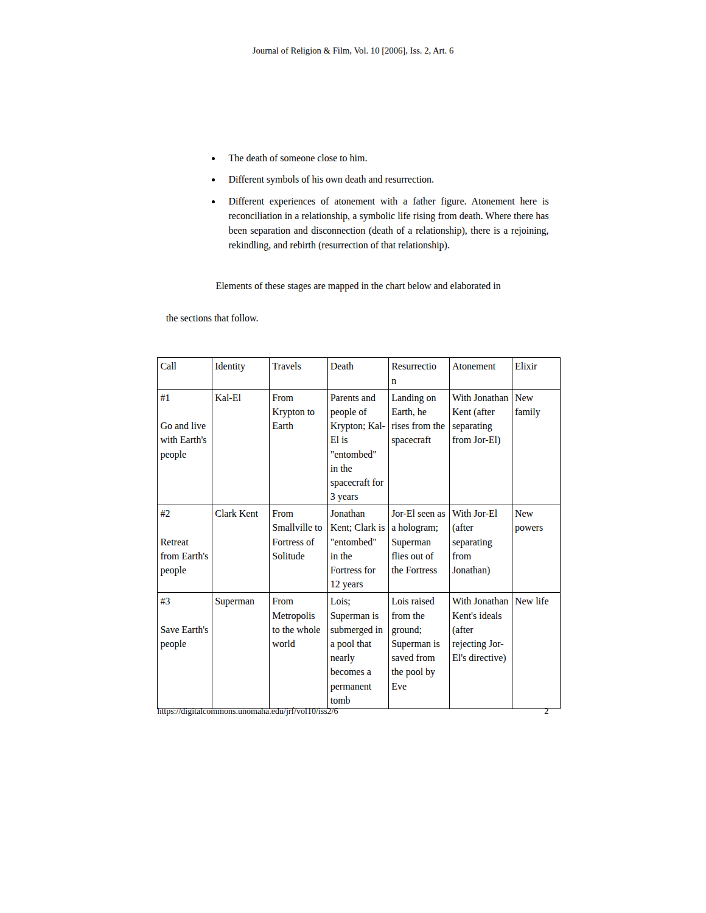Journal of Religion & Film, Vol. 10 [2006], Iss. 2, Art. 6
The death of someone close to him.
Different symbols of his own death and resurrection.
Different experiences of atonement with a father figure. Atonement here is reconciliation in a relationship, a symbolic life rising from death. Where there has been separation and disconnection (death of a relationship), there is a rejoining, rekindling, and rebirth (resurrection of that relationship).
Elements of these stages are mapped in the chart below and elaborated in
the sections that follow.
| Call | Identity | Travels | Death | Resurrectio n | Atonement | Elixir |
| --- | --- | --- | --- | --- | --- | --- |
| #1 Go and live with Earth's people | Kal-El | From Krypton to Earth | Parents and people of Krypton; Kal-El is "entombed" in the spacecraft for 3 years | Landing on Earth, he rises from the spacecraft | With Jonathan Kent (after separating from Jor-El) | New family |
| #2 Retreat from Earth's people | Clark Kent | From Smallville to Fortress of Solitude | Jonathan Kent; Clark is "entombed" in the Fortress for 12 years | Jor-El seen as a hologram; Superman flies out of the Fortress | With Jor-El (after separating from Jonathan) | New powers |
| #3 Save Earth's people | Superman | From Metropolis to the whole world | Lois; Superman is submerged in a pool that nearly becomes a permanent tomb | Lois raised from the ground; Superman is saved from the pool by Eve | With Jonathan Kent's ideals (after rejecting Jor-El's directive) | New life |
https://digitalcommons.unomaha.edu/jrf/vol10/iss2/6 2